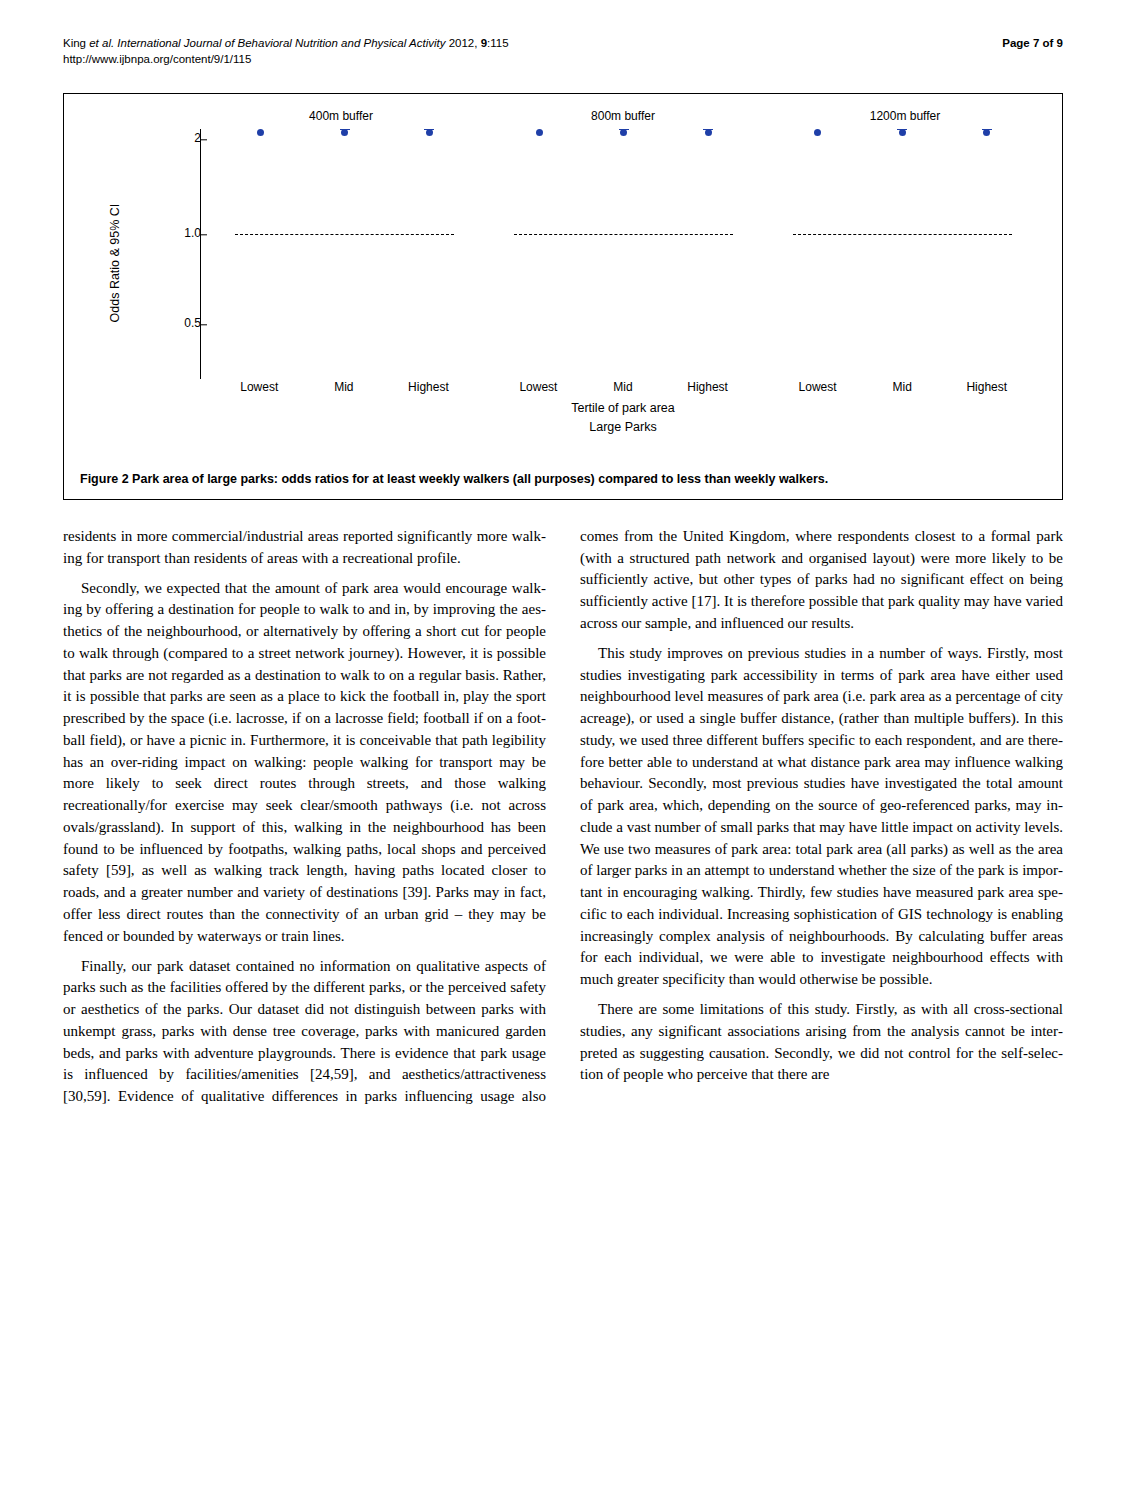King et al. International Journal of Behavioral Nutrition and Physical Activity 2012, 9:115 http://www.ijbnpa.org/content/9/1/115
Page 7 of 9
400m buffer 800m buffer 1200m buffer
Odds Ratio & 95% CI
2
1.0
0.5
Lowest Mid Highest Lowest Mid Highest Lowest Mid Highest
Tertile of park area
Large Parks
Figure 2 Park area of large parks: odds ratios for at least weekly walkers (all purposes) compared to less than weekly walkers.
residents in more commercial/industrial areas reported significantly more walking for transport than residents of areas with a recreational profile.
Secondly, we expected that the amount of park area would encourage walking by offering a destination for people to walk to and in, by improving the aesthetics of the neighbourhood, or alternatively by offering a short cut for people to walk through (compared to a street network journey). However, it is possible that parks are not regarded as a destination to walk to on a regular basis. Rather, it is possible that parks are seen as a place to kick the football in, play the sport prescribed by the space (i.e. lacrosse, if on a lacrosse field; football if on a football field), or have a picnic in. Furthermore, it is conceivable that path legibility has an over-riding impact on walking: people walking for transport may be more likely to seek direct routes through streets, and those walking recreationally/for exercise may seek clear/smooth pathways (i.e. not across ovals/grassland). In support of this, walking in the neighbourhood has been found to be influenced by footpaths, walking paths, local shops and perceived safety [59], as well as walking track length, having paths located closer to roads, and a greater number and variety of destinations [39]. Parks may in fact, offer less direct routes than the connectivity of an urban grid – they may be fenced or bounded by waterways or train lines.
Finally, our park dataset contained no information on qualitative aspects of parks such as the facilities offered by the different parks, or the perceived safety or aesthetics of the parks. Our dataset did not distinguish between parks with unkempt grass, parks with dense tree coverage, parks with manicured garden beds, and parks with adventure playgrounds. There is evidence that park usage is influenced by facilities/amenities [24,59], and aesthetics/attractiveness [30,59]. Evidence of qualitative differences in parks influencing usage also comes from the United Kingdom, where respondents closest to a formal park (with a structured path network and organised layout) were more likely to be sufficiently active, but other types of parks had no significant effect on being sufficiently active [17]. It is therefore possible that park quality may have varied across our sample, and influenced our results.
This study improves on previous studies in a number of ways. Firstly, most studies investigating park accessibility in terms of park area have either used neighbourhood level measures of park area (i.e. park area as a percentage of city acreage), or used a single buffer distance, (rather than multiple buffers). In this study, we used three different buffers specific to each respondent, and are therefore better able to understand at what distance park area may influence walking behaviour. Secondly, most previous studies have investigated the total amount of park area, which, depending on the source of geo-referenced parks, may include a vast number of small parks that may have little impact on activity levels. We use two measures of park area: total park area (all parks) as well as the area of larger parks in an attempt to understand whether the size of the park is important in encouraging walking. Thirdly, few studies have measured park area specific to each individual. Increasing sophistication of GIS technology is enabling increasingly complex analysis of neighbourhoods. By calculating buffer areas for each individual, we were able to investigate neighbourhood effects with much greater specificity than would otherwise be possible.
There are some limitations of this study. Firstly, as with all cross-sectional studies, any significant associations arising from the analysis cannot be interpreted as suggesting causation. Secondly, we did not control for the self-selection of people who perceive that there are